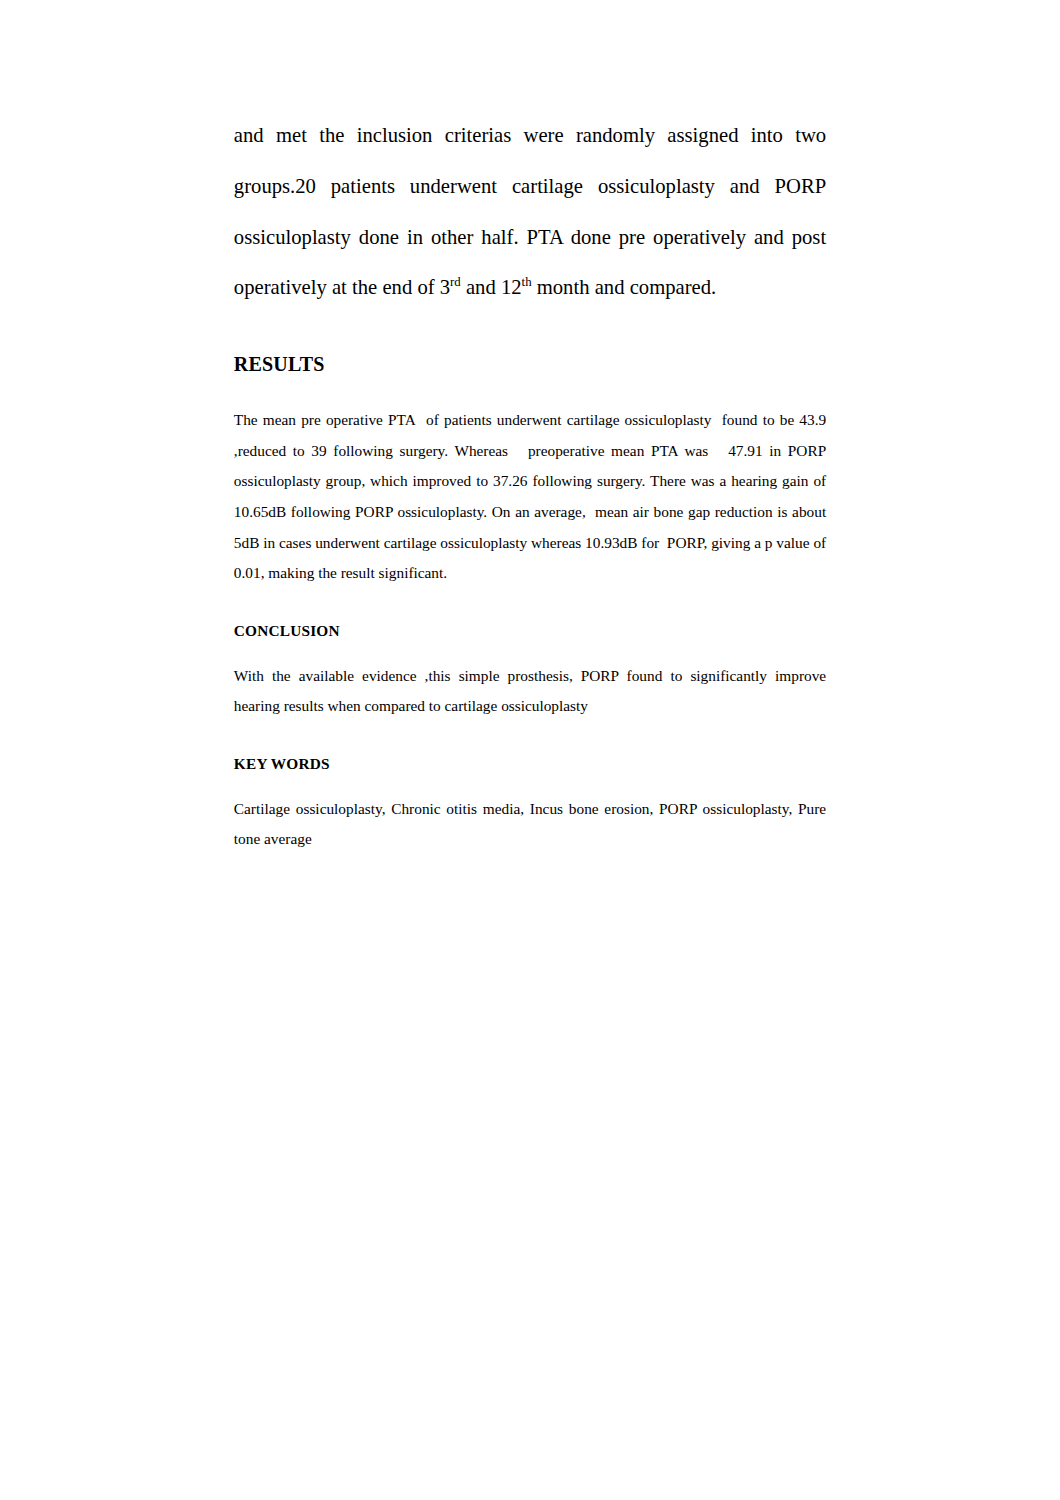and met the inclusion criterias were randomly assigned into two groups.20 patients underwent cartilage ossiculoplasty and PORP ossiculoplasty done in other half. PTA done pre operatively and post operatively at the end of 3rd and 12th month and compared.
RESULTS
The mean pre operative PTA of patients underwent cartilage ossiculoplasty found to be 43.9 ,reduced to 39 following surgery. Whereas preoperative mean PTA was 47.91 in PORP ossiculoplasty group, which improved to 37.26 following surgery. There was a hearing gain of 10.65dB following PORP ossiculoplasty. On an average, mean air bone gap reduction is about 5dB in cases underwent cartilage ossiculoplasty whereas 10.93dB for PORP, giving a p value of 0.01, making the result significant.
CONCLUSION
With the available evidence ,this simple prosthesis, PORP found to significantly improve hearing results when compared to cartilage ossiculoplasty
KEY WORDS
Cartilage ossiculoplasty, Chronic otitis media, Incus bone erosion, PORP ossiculoplasty, Pure tone average